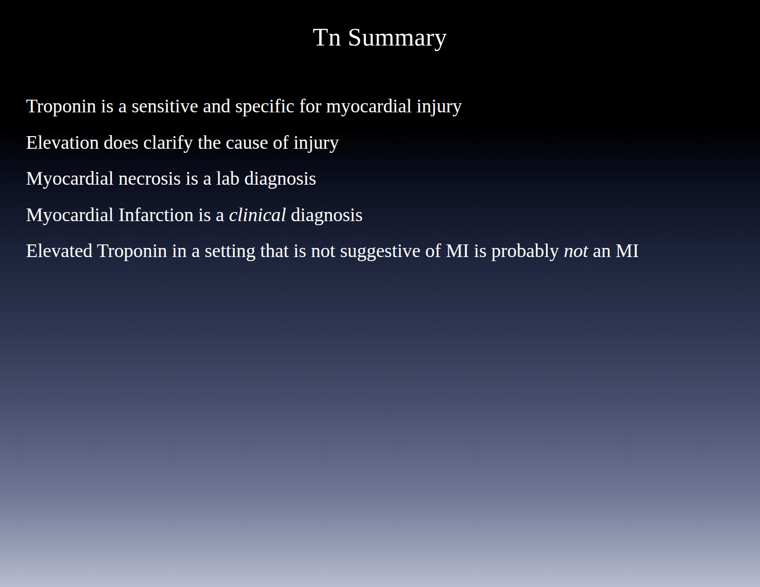Tn Summary
Troponin is a sensitive and specific for myocardial injury
Elevation does clarify the cause of injury
Myocardial necrosis is a lab diagnosis
Myocardial Infarction is a clinical diagnosis
Elevated Troponin in a setting that is not suggestive of MI is probably not an MI